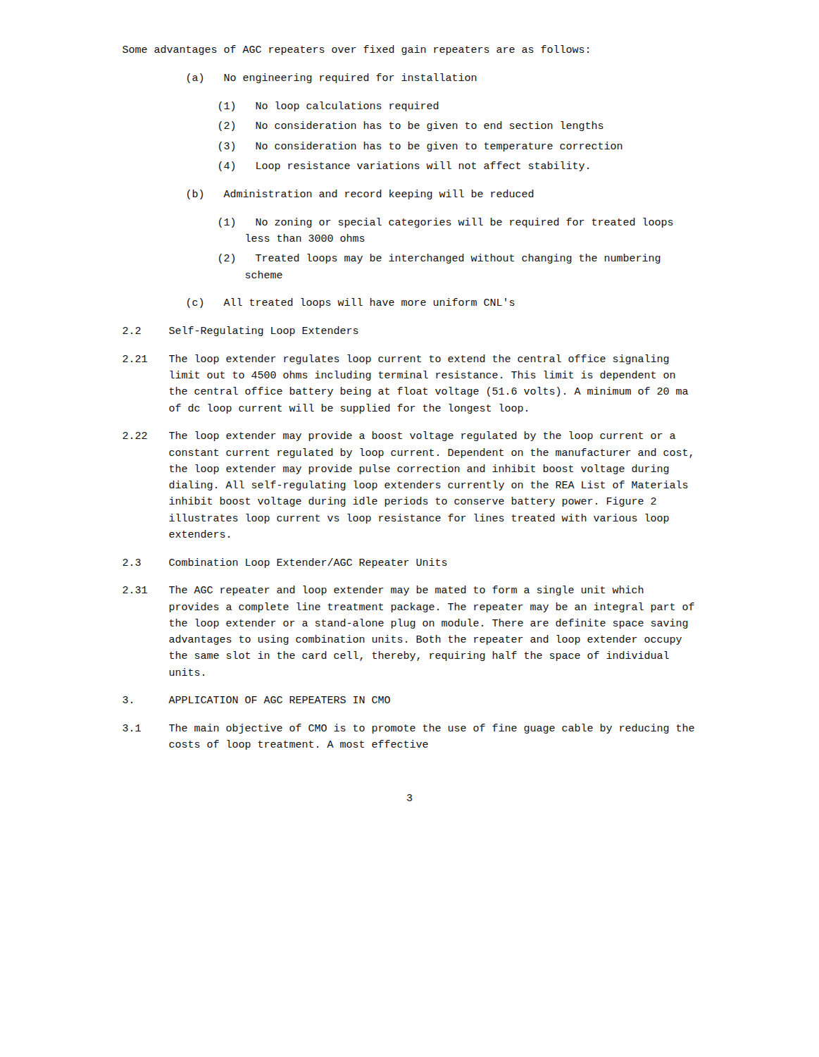Some advantages of AGC repeaters over fixed gain repeaters are as follows:
(a) No engineering required for installation
(1) No loop calculations required
(2) No consideration has to be given to end section lengths
(3) No consideration has to be given to temperature correction
(4) Loop resistance variations will not affect stability.
(b) Administration and record keeping will be reduced
(1) No zoning or special categories will be required for treated loops less than 3000 ohms
(2) Treated loops may be interchanged without changing the numbering scheme
(c) All treated loops will have more uniform CNL's
2.2
Self-Regulating Loop Extenders
2.21
The loop extender regulates loop current to extend the central office signaling limit out to 4500 ohms including terminal resistance. This limit is dependent on the central office battery being at float voltage (51.6 volts). A minimum of 20 ma of dc loop current will be supplied for the longest loop.
2.22
The loop extender may provide a boost voltage regulated by the loop current or a constant current regulated by loop current. Dependent on the manufacturer and cost, the loop extender may provide pulse correction and inhibit boost voltage during dialing. All self-regulating loop extenders currently on the REA List of Materials inhibit boost voltage during idle periods to conserve battery power. Figure 2 illustrates loop current vs loop resistance for lines treated with various loop extenders.
2.3
Combination Loop Extender/AGC Repeater Units
2.31
The AGC repeater and loop extender may be mated to form a single unit which provides a complete line treatment package. The repeater may be an integral part of the loop extender or a stand-alone plug on module. There are definite space saving advantages to using combination units. Both the repeater and loop extender occupy the same slot in the card cell, thereby, requiring half the space of individual units.
3.
APPLICATION OF AGC REPEATERS IN CMO
3.1
The main objective of CMO is to promote the use of fine guage cable by reducing the costs of loop treatment. A most effective
3